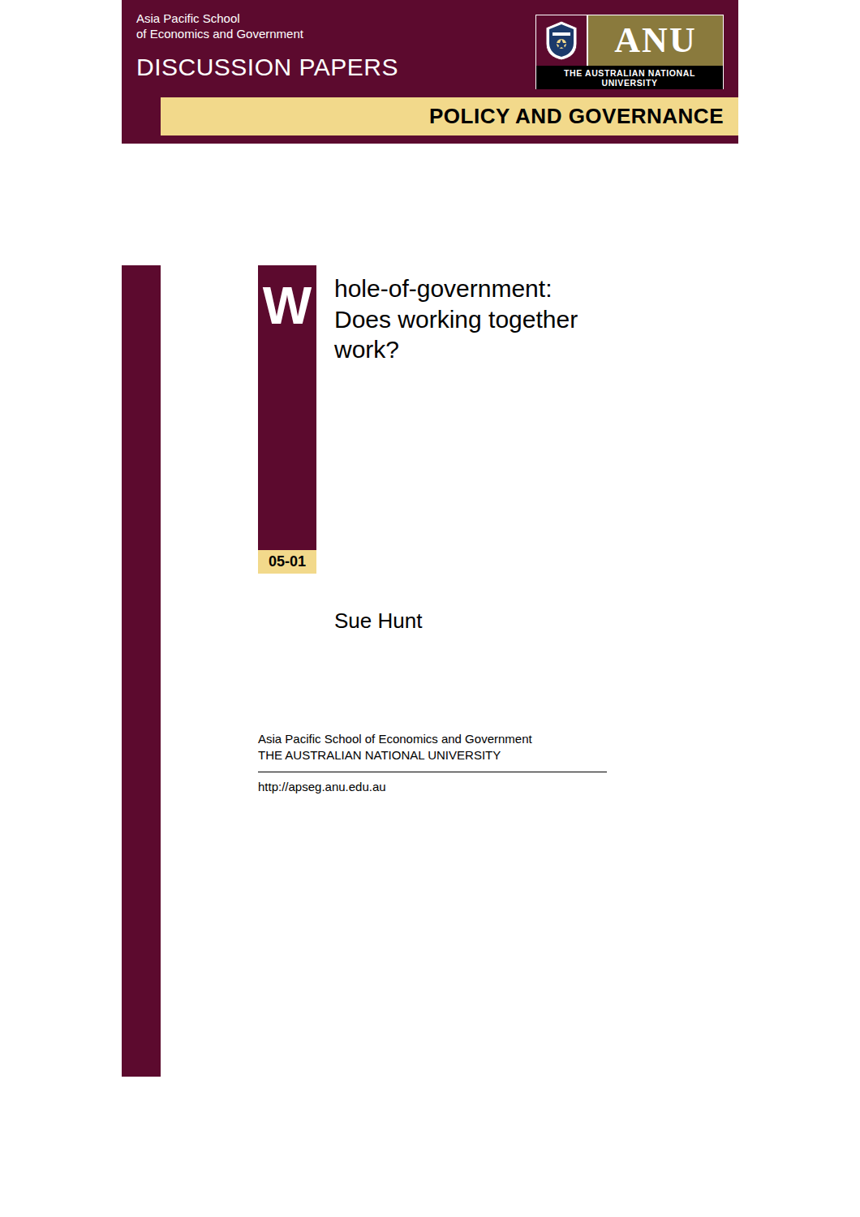Asia Pacific School
of Economics and Government
DISCUSSION PAPERS
ANU
THE AUSTRALIAN NATIONAL UNIVERSITY
POLICY AND GOVERNANCE
W
05-01
hole-of-government:
Does working together
work?
Sue Hunt
Asia Pacific School of Economics and Government
THE AUSTRALIAN NATIONAL UNIVERSITY
http://apseg.anu.edu.au